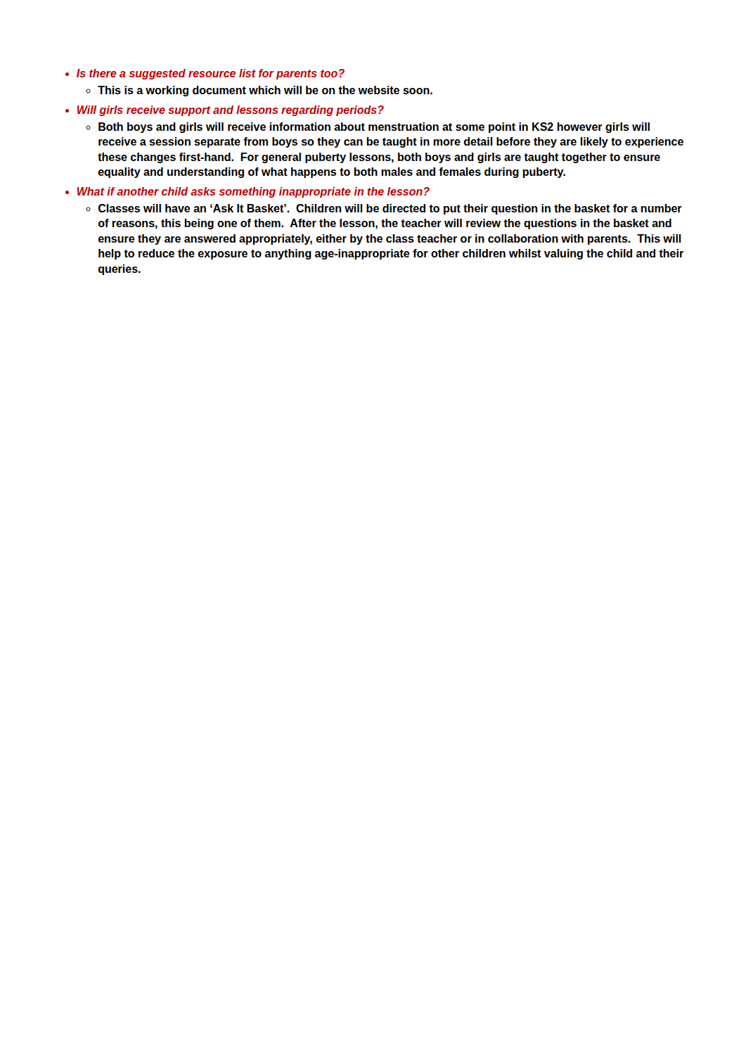Is there a suggested resource list for parents too?
This is a working document which will be on the website soon.
Will girls receive support and lessons regarding periods?
Both boys and girls will receive information about menstruation at some point in KS2 however girls will receive a session separate from boys so they can be taught in more detail before they are likely to experience these changes first-hand. For general puberty lessons, both boys and girls are taught together to ensure equality and understanding of what happens to both males and females during puberty.
What if another child asks something inappropriate in the lesson?
Classes will have an ‘Ask It Basket’. Children will be directed to put their question in the basket for a number of reasons, this being one of them. After the lesson, the teacher will review the questions in the basket and ensure they are answered appropriately, either by the class teacher or in collaboration with parents. This will help to reduce the exposure to anything age-inappropriate for other children whilst valuing the child and their queries.